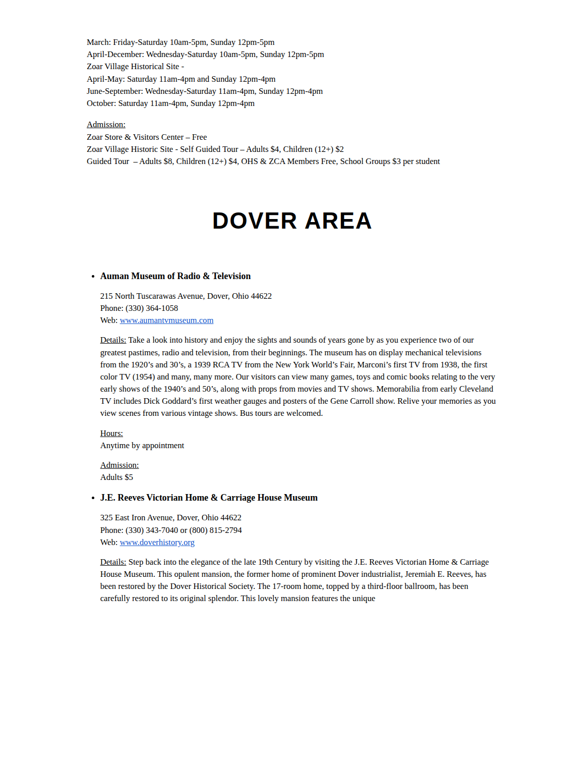March: Friday-Saturday 10am-5pm, Sunday 12pm-5pm
April-December: Wednesday-Saturday 10am-5pm, Sunday 12pm-5pm
Zoar Village Historical Site -
April-May: Saturday 11am-4pm and Sunday 12pm-4pm
June-September: Wednesday-Saturday 11am-4pm, Sunday 12pm-4pm
October: Saturday 11am-4pm, Sunday 12pm-4pm
Admission:
Zoar Store & Visitors Center – Free
Zoar Village Historic Site - Self Guided Tour – Adults $4, Children (12+) $2
Guided Tour – Adults $8, Children (12+) $4, OHS & ZCA Members Free, School Groups $3 per student
Dover Area
Auman Museum of Radio & Television
215 North Tuscarawas Avenue, Dover, Ohio 44622
Phone: (330) 364-1058
Web: www.aumantvmuseum.com
Details: Take a look into history and enjoy the sights and sounds of years gone by as you experience two of our greatest pastimes, radio and television, from their beginnings. The museum has on display mechanical televisions from the 1920’s and 30’s, a 1939 RCA TV from the New York World’s Fair, Marconi’s first TV from 1938, the first color TV (1954) and many, many more. Our visitors can view many games, toys and comic books relating to the very early shows of the 1940’s and 50’s, along with props from movies and TV shows. Memorabilia from early Cleveland TV includes Dick Goddard’s first weather gauges and posters of the Gene Carroll show. Relive your memories as you view scenes from various vintage shows. Bus tours are welcomed.
Hours:
Anytime by appointment
Admission:
Adults $5
J.E. Reeves Victorian Home & Carriage House Museum
325 East Iron Avenue, Dover, Ohio 44622
Phone: (330) 343-7040 or (800) 815-2794
Web: www.doverhistory.org
Details: Step back into the elegance of the late 19th Century by visiting the J.E. Reeves Victorian Home & Carriage House Museum. This opulent mansion, the former home of prominent Dover industrialist, Jeremiah E. Reeves, has been restored by the Dover Historical Society. The 17-room home, topped by a third-floor ballroom, has been carefully restored to its original splendor. This lovely mansion features the unique